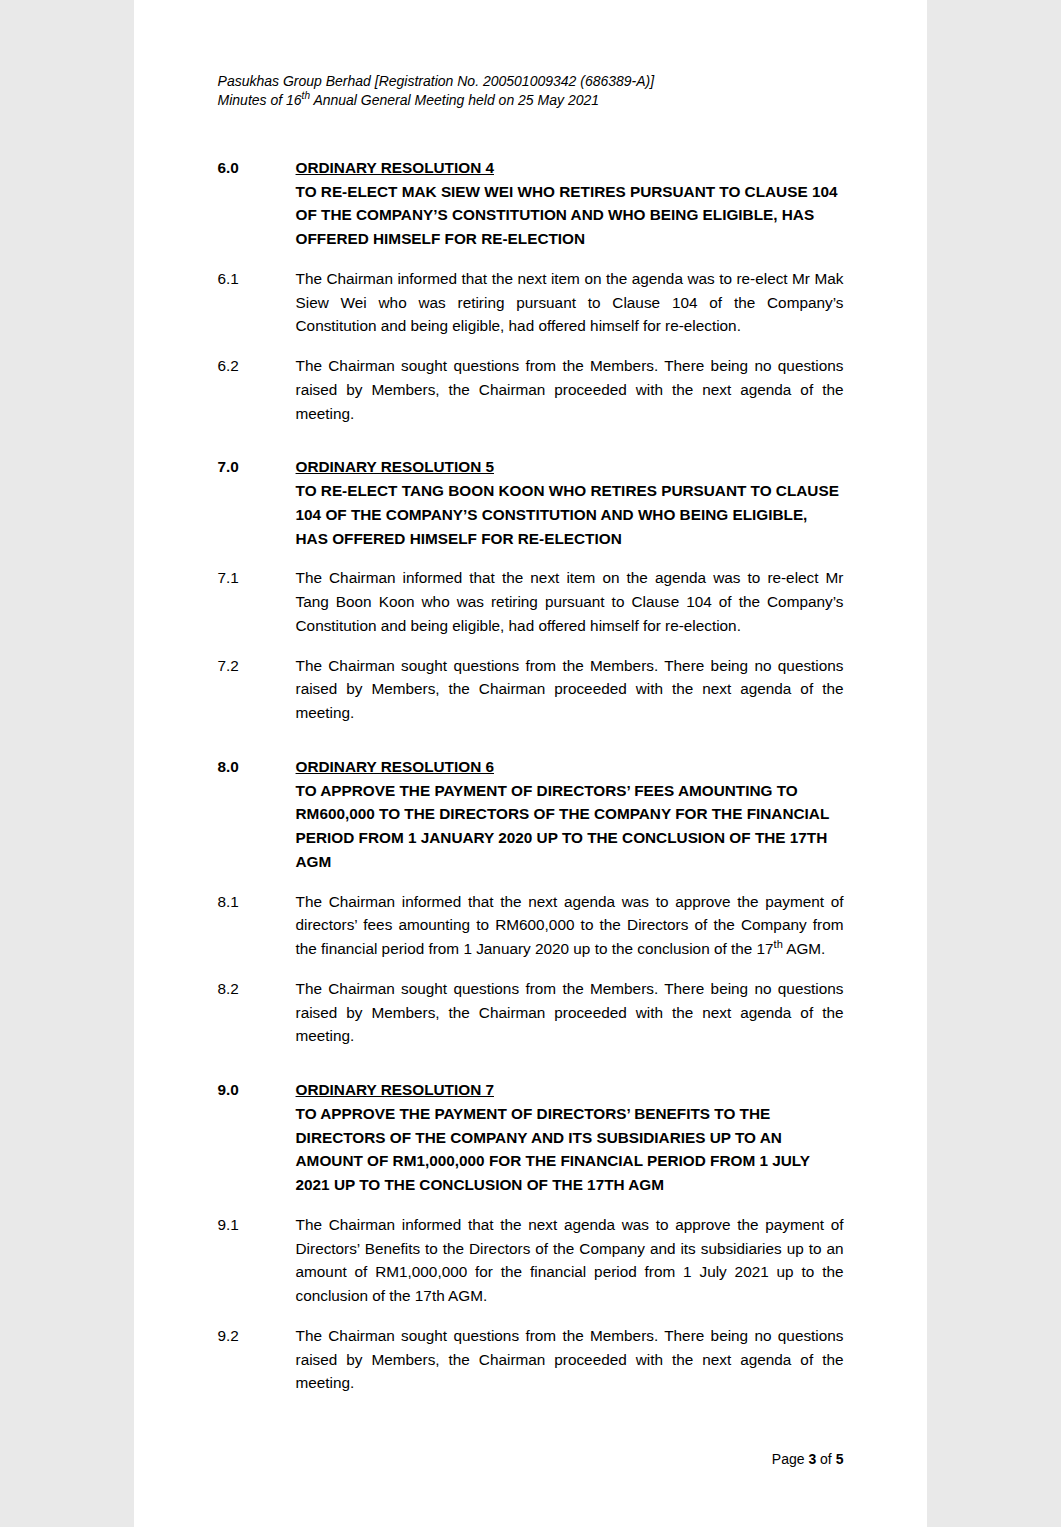Pasukhas Group Berhad [Registration No. 200501009342 (686389-A)]
Minutes of 16th Annual General Meeting held on 25 May 2021
6.0
ORDINARY RESOLUTION 4
TO RE-ELECT MAK SIEW WEI WHO RETIRES PURSUANT TO CLAUSE 104 OF THE COMPANY’S CONSTITUTION AND WHO BEING ELIGIBLE, HAS OFFERED HIMSELF FOR RE-ELECTION
6.1
The Chairman informed that the next item on the agenda was to re-elect Mr Mak Siew Wei who was retiring pursuant to Clause 104 of the Company’s Constitution and being eligible, had offered himself for re-election.
6.2
The Chairman sought questions from the Members. There being no questions raised by Members, the Chairman proceeded with the next agenda of the meeting.
7.0
ORDINARY RESOLUTION 5
TO RE-ELECT TANG BOON KOON WHO RETIRES PURSUANT TO CLAUSE 104 OF THE COMPANY’S CONSTITUTION AND WHO BEING ELIGIBLE, HAS OFFERED HIMSELF FOR RE-ELECTION
7.1
The Chairman informed that the next item on the agenda was to re-elect Mr Tang Boon Koon who was retiring pursuant to Clause 104 of the Company’s Constitution and being eligible, had offered himself for re-election.
7.2
The Chairman sought questions from the Members. There being no questions raised by Members, the Chairman proceeded with the next agenda of the meeting.
8.0
ORDINARY RESOLUTION 6
TO APPROVE THE PAYMENT OF DIRECTORS’ FEES AMOUNTING TO RM600,000 TO THE DIRECTORS OF THE COMPANY FOR THE FINANCIAL PERIOD FROM 1 JANUARY 2020 UP TO THE CONCLUSION OF THE 17TH AGM
8.1
The Chairman informed that the next agenda was to approve the payment of directors’ fees amounting to RM600,000 to the Directors of the Company from the financial period from 1 January 2020 up to the conclusion of the 17th AGM.
8.2
The Chairman sought questions from the Members. There being no questions raised by Members, the Chairman proceeded with the next agenda of the meeting.
9.0
ORDINARY RESOLUTION 7
TO APPROVE THE PAYMENT OF DIRECTORS’ BENEFITS TO THE DIRECTORS OF THE COMPANY AND ITS SUBSIDIARIES UP TO AN AMOUNT OF RM1,000,000 FOR THE FINANCIAL PERIOD FROM 1 JULY 2021 UP TO THE CONCLUSION OF THE 17TH AGM
9.1
The Chairman informed that the next agenda was to approve the payment of Directors’ Benefits to the Directors of the Company and its subsidiaries up to an amount of RM1,000,000 for the financial period from 1 July 2021 up to the conclusion of the 17th AGM.
9.2
The Chairman sought questions from the Members. There being no questions raised by Members, the Chairman proceeded with the next agenda of the meeting.
Page 3 of 5